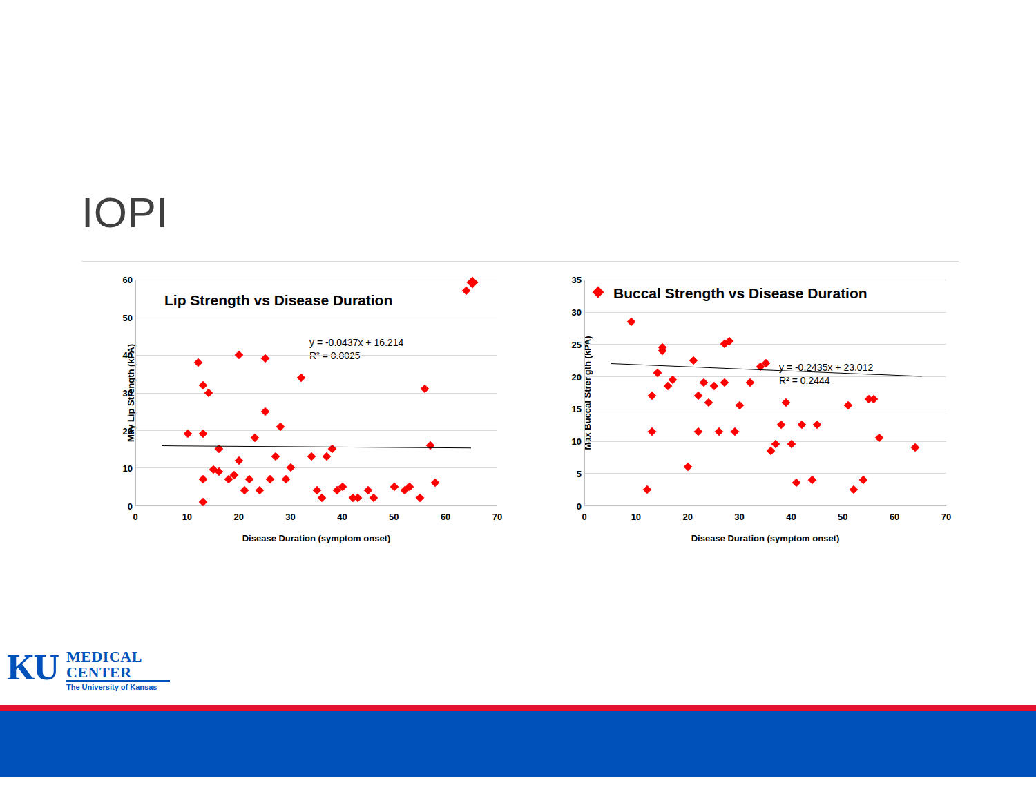IOPI
Lip Strength vs Disease Duration
y = -0.0437x + 16.214
R² = 0.0025
May Lip Strength (kPA)
60 50 40 30 20 10 0
0 10 20 30 40 50 60 70
Disease Duration (symptom onset)
Buccal Strength vs Disease Duration
y = -0.2435x + 23.012
R² = 0.2444
Max Buccal Strength (kPA)
35 30 25 20 15 10 5 0
0 10 20 30 40 50 60 70
Disease Duration (symptom onset)
KU
MEDICAL
CENTER
The University of Kansas